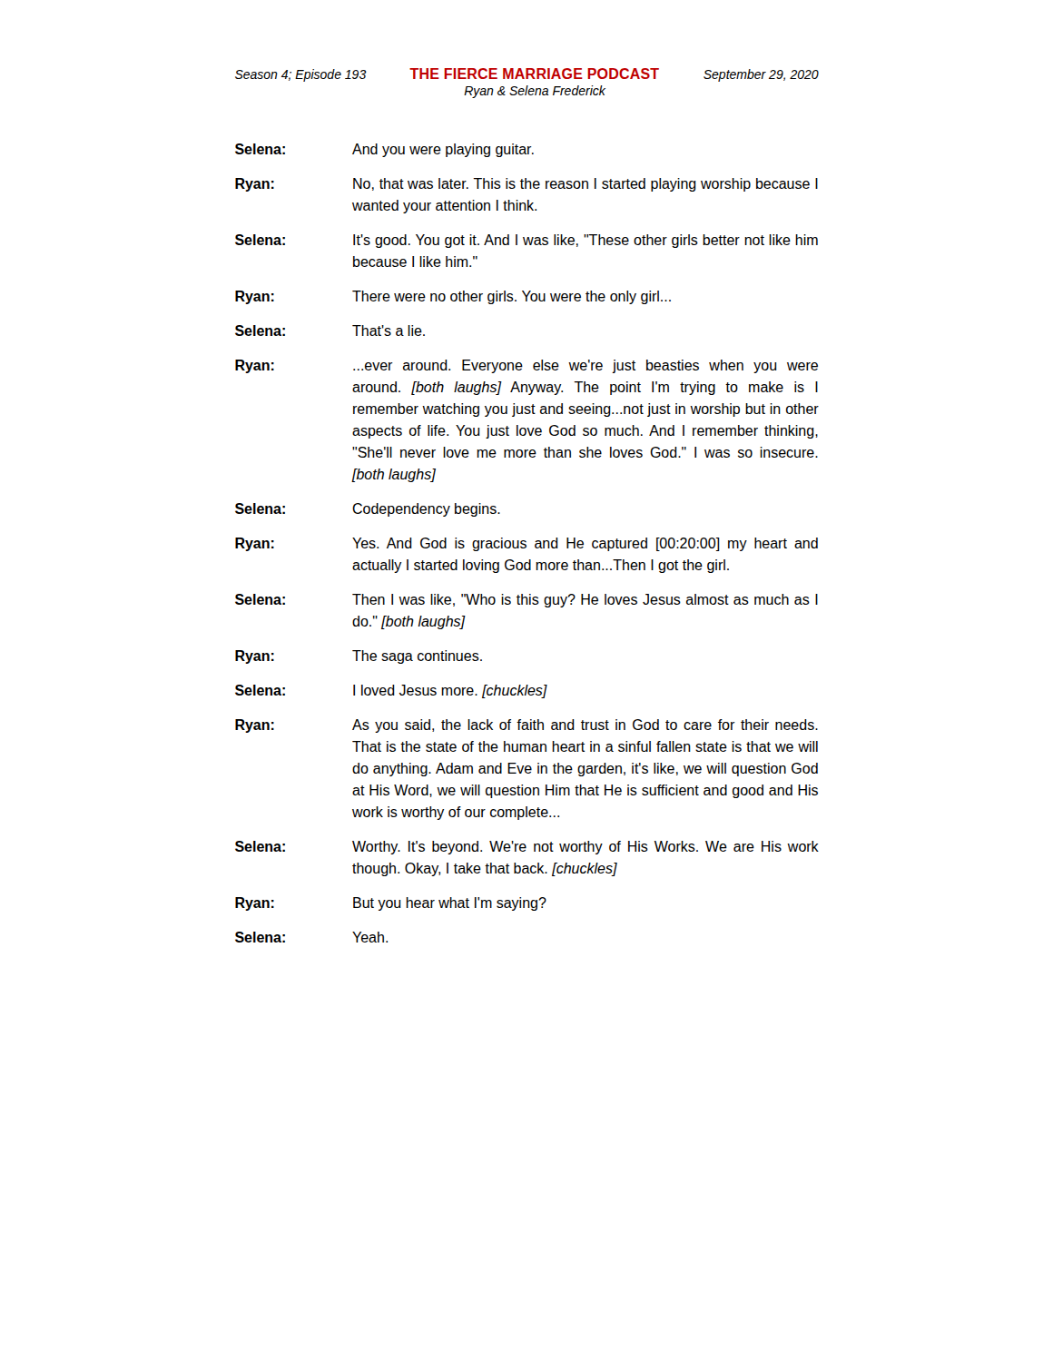Season 4; Episode 193
THE FIERCE MARRIAGE PODCAST
Ryan & Selena Frederick
September 29, 2020
| Selena: | And you were playing guitar. |
| Ryan: | No, that was later. This is the reason I started playing worship because I wanted your attention I think. |
| Selena: | It's good. You got it. And I was like, "These other girls better not like him because I like him." |
| Ryan: | There were no other girls. You were the only girl... |
| Selena: | That's a lie. |
| Ryan: | ...ever around. Everyone else we're just beasties when you were around. [both laughs] Anyway. The point I'm trying to make is I remember watching you just and seeing...not just in worship but in other aspects of life. You just love God so much. And I remember thinking, "She'll never love me more than she loves God." I was so insecure. [both laughs] |
| Selena: | Codependency begins. |
| Ryan: | Yes. And God is gracious and He captured [00:20:00] my heart and actually I started loving God more than...Then I got the girl. |
| Selena: | Then I was like, "Who is this guy? He loves Jesus almost as much as I do." [both laughs] |
| Ryan: | The saga continues. |
| Selena: | I loved Jesus more. [chuckles] |
| Ryan: | As you said, the lack of faith and trust in God to care for their needs. That is the state of the human heart in a sinful fallen state is that we will do anything. Adam and Eve in the garden, it's like, we will question God at His Word, we will question Him that He is sufficient and good and His work is worthy of our complete... |
| Selena: | Worthy. It's beyond. We're not worthy of His Works. We are His work though. Okay, I take that back. [chuckles] |
| Ryan: | But you hear what I'm saying? |
| Selena: | Yeah. |